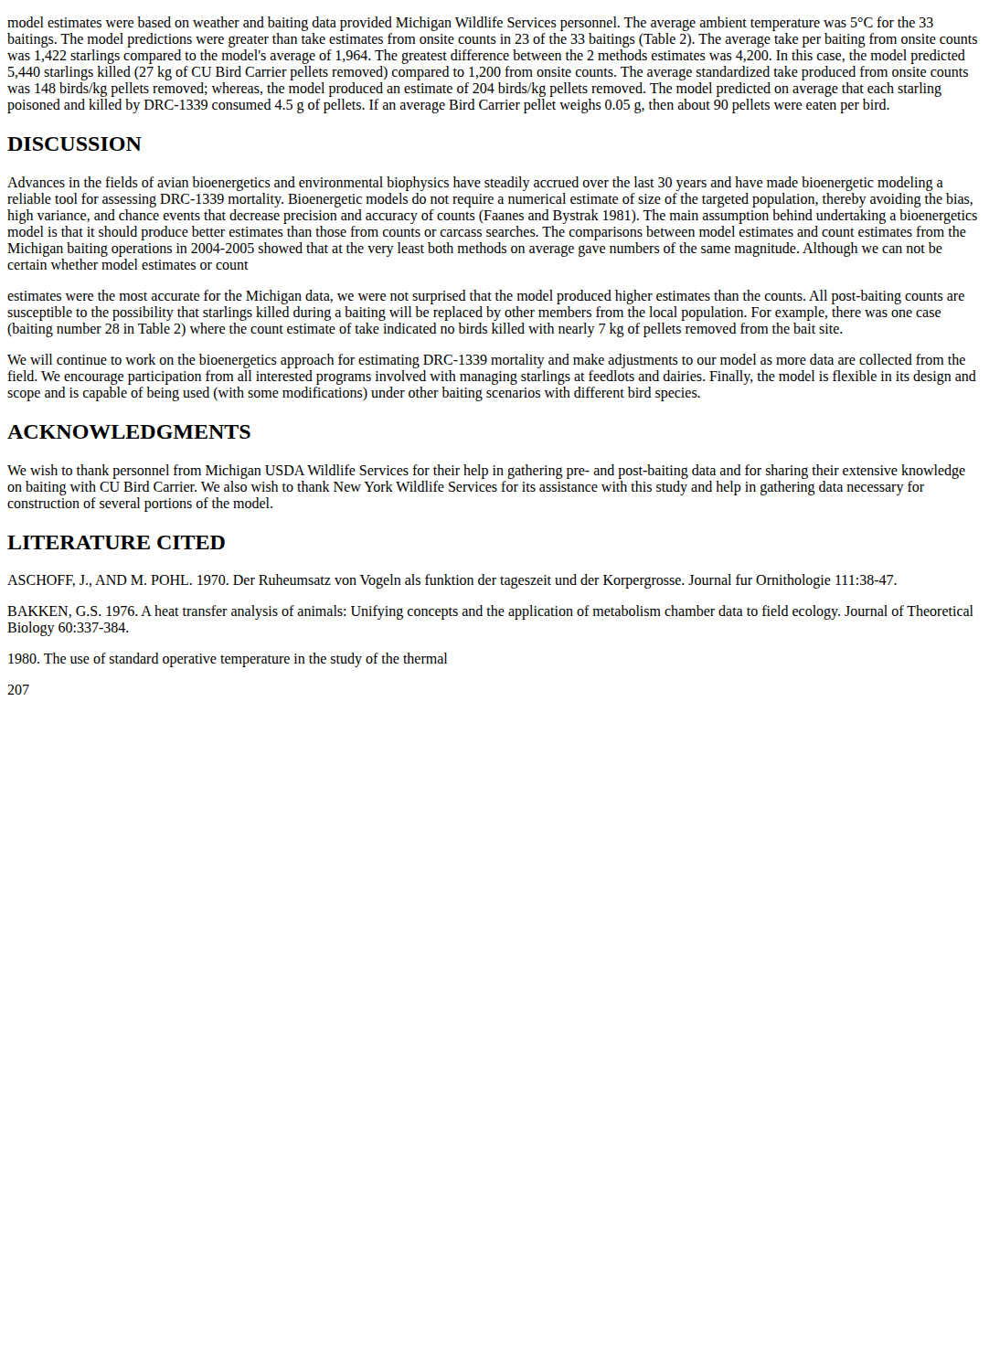model estimates were based on weather and baiting data provided Michigan Wildlife Services personnel. The average ambient temperature was 5°C for the 33 baitings. The model predictions were greater than take estimates from onsite counts in 23 of the 33 baitings (Table 2). The average take per baiting from onsite counts was 1,422 starlings compared to the model's average of 1,964. The greatest difference between the 2 methods estimates was 4,200. In this case, the model predicted 5,440 starlings killed (27 kg of CU Bird Carrier pellets removed) compared to 1,200 from onsite counts. The average standardized take produced from onsite counts was 148 birds/kg pellets removed; whereas, the model produced an estimate of 204 birds/kg pellets removed. The model predicted on average that each starling poisoned and killed by DRC-1339 consumed 4.5 g of pellets. If an average Bird Carrier pellet weighs 0.05 g, then about 90 pellets were eaten per bird.
DISCUSSION
Advances in the fields of avian bioenergetics and environmental biophysics have steadily accrued over the last 30 years and have made bioenergetic modeling a reliable tool for assessing DRC-1339 mortality. Bioenergetic models do not require a numerical estimate of size of the targeted population, thereby avoiding the bias, high variance, and chance events that decrease precision and accuracy of counts (Faanes and Bystrak 1981). The main assumption behind undertaking a bioenergetics model is that it should produce better estimates than those from counts or carcass searches. The comparisons between model estimates and count estimates from the Michigan baiting operations in 2004-2005 showed that at the very least both methods on average gave numbers of the same magnitude. Although we can not be certain whether model estimates or count
estimates were the most accurate for the Michigan data, we were not surprised that the model produced higher estimates than the counts. All post-baiting counts are susceptible to the possibility that starlings killed during a baiting will be replaced by other members from the local population. For example, there was one case (baiting number 28 in Table 2) where the count estimate of take indicated no birds killed with nearly 7 kg of pellets removed from the bait site.
We will continue to work on the bioenergetics approach for estimating DRC-1339 mortality and make adjustments to our model as more data are collected from the field. We encourage participation from all interested programs involved with managing starlings at feedlots and dairies. Finally, the model is flexible in its design and scope and is capable of being used (with some modifications) under other baiting scenarios with different bird species.
ACKNOWLEDGMENTS
We wish to thank personnel from Michigan USDA Wildlife Services for their help in gathering pre- and post-baiting data and for sharing their extensive knowledge on baiting with CU Bird Carrier. We also wish to thank New York Wildlife Services for its assistance with this study and help in gathering data necessary for construction of several portions of the model.
LITERATURE CITED
ASCHOFF, J., AND M. POHL. 1970. Der Ruheumsatz von Vogeln als funktion der tageszeit und der Korpergrosse. Journal fur Ornithologie 111:38-47.
BAKKEN, G.S. 1976. A heat transfer analysis of animals: Unifying concepts and the application of metabolism chamber data to field ecology. Journal of Theoretical Biology 60:337-384.
1980. The use of standard operative temperature in the study of the thermal
207